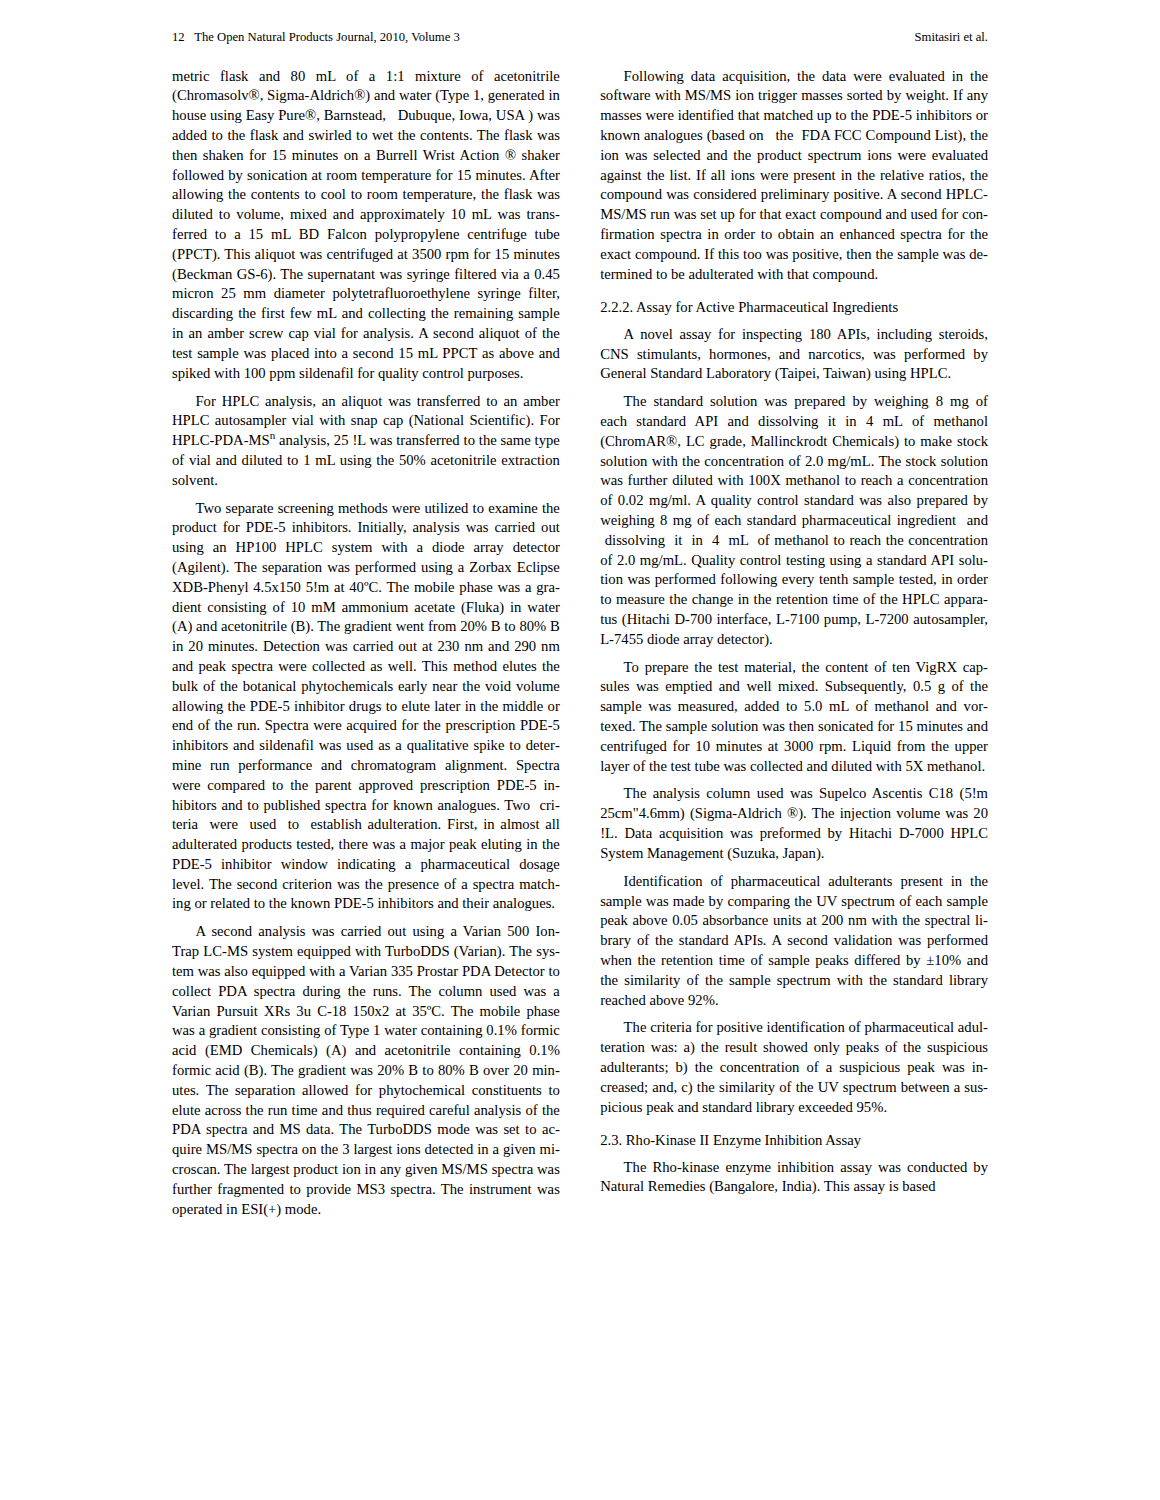12 The Open Natural Products Journal, 2010, Volume 3 Smitasiri et al.
metric flask and 80 mL of a 1:1 mixture of acetonitrile (Chromasolv®, Sigma-Aldrich®) and water (Type 1, generated in house using Easy Pure®, Barnstead, Dubuque, Iowa, USA ) was added to the flask and swirled to wet the contents. The flask was then shaken for 15 minutes on a Burrell Wrist Action ® shaker followed by sonication at room temperature for 15 minutes. After allowing the contents to cool to room temperature, the flask was diluted to volume, mixed and approximately 10 mL was transferred to a 15 mL BD Falcon polypropylene centrifuge tube (PPCT). This aliquot was centrifuged at 3500 rpm for 15 minutes (Beckman GS-6). The supernatant was syringe filtered via a 0.45 micron 25 mm diameter polytetrafluoroethylene syringe filter, discarding the first few mL and collecting the remaining sample in an amber screw cap vial for analysis. A second aliquot of the test sample was placed into a second 15 mL PPCT as above and spiked with 100 ppm sildenafil for quality control purposes.
For HPLC analysis, an aliquot was transferred to an amber HPLC autosampler vial with snap cap (National Scientific). For HPLC-PDA-MSn analysis, 25 !L was transferred to the same type of vial and diluted to 1 mL using the 50% acetonitrile extraction solvent.
Two separate screening methods were utilized to examine the product for PDE-5 inhibitors. Initially, analysis was carried out using an HP100 HPLC system with a diode array detector (Agilent). The separation was performed using a Zorbax Eclipse XDB-Phenyl 4.5x150 5!m at 40ºC. The mobile phase was a gradient consisting of 10 mM ammonium acetate (Fluka) in water (A) and acetonitrile (B). The gradient went from 20% B to 80% B in 20 minutes. Detection was carried out at 230 nm and 290 nm and peak spectra were collected as well. This method elutes the bulk of the botanical phytochemicals early near the void volume allowing the PDE-5 inhibitor drugs to elute later in the middle or end of the run. Spectra were acquired for the prescription PDE-5 inhibitors and sildenafil was used as a qualitative spike to determine run performance and chromatogram alignment. Spectra were compared to the parent approved prescription PDE-5 inhibitors and to published spectra for known analogues. Two criteria were used to establish adulteration. First, in almost all adulterated products tested, there was a major peak eluting in the PDE-5 inhibitor window indicating a pharmaceutical dosage level. The second criterion was the presence of a spectra matching or related to the known PDE-5 inhibitors and their analogues.
A second analysis was carried out using a Varian 500 Ion-Trap LC-MS system equipped with TurboDDS (Varian). The system was also equipped with a Varian 335 Prostar PDA Detector to collect PDA spectra during the runs. The column used was a Varian Pursuit XRs 3u C-18 150x2 at 35ºC. The mobile phase was a gradient consisting of Type 1 water containing 0.1% formic acid (EMD Chemicals) (A) and acetonitrile containing 0.1% formic acid (B). The gradient was 20% B to 80% B over 20 minutes. The separation allowed for phytochemical constituents to elute across the run time and thus required careful analysis of the PDA spectra and MS data. The TurboDDS mode was set to acquire MS/MS spectra on the 3 largest ions detected in a given microscan. The largest product ion in any given MS/MS spectra was further fragmented to provide MS3 spectra. The instrument was operated in ESI(+) mode.
Following data acquisition, the data were evaluated in the software with MS/MS ion trigger masses sorted by weight. If any masses were identified that matched up to the PDE-5 inhibitors or known analogues (based on the FDA FCC Compound List), the ion was selected and the product spectrum ions were evaluated against the list. If all ions were present in the relative ratios, the compound was considered preliminary positive. A second HPLC-MS/MS run was set up for that exact compound and used for confirmation spectra in order to obtain an enhanced spectra for the exact compound. If this too was positive, then the sample was determined to be adulterated with that compound.
2.2.2. Assay for Active Pharmaceutical Ingredients
A novel assay for inspecting 180 APIs, including steroids, CNS stimulants, hormones, and narcotics, was performed by General Standard Laboratory (Taipei, Taiwan) using HPLC.
The standard solution was prepared by weighing 8 mg of each standard API and dissolving it in 4 mL of methanol (ChromAR®, LC grade, Mallinckrodt Chemicals) to make stock solution with the concentration of 2.0 mg/mL. The stock solution was further diluted with 100X methanol to reach a concentration of 0.02 mg/ml. A quality control standard was also prepared by weighing 8 mg of each standard pharmaceutical ingredient and dissolving it in 4 mL of methanol to reach the concentration of 2.0 mg/mL. Quality control testing using a standard API solution was performed following every tenth sample tested, in order to measure the change in the retention time of the HPLC apparatus (Hitachi D-700 interface, L-7100 pump, L-7200 autosampler, L-7455 diode array detector).
To prepare the test material, the content of ten VigRX capsules was emptied and well mixed. Subsequently, 0.5 g of the sample was measured, added to 5.0 mL of methanol and vortexed. The sample solution was then sonicated for 15 minutes and centrifuged for 10 minutes at 3000 rpm. Liquid from the upper layer of the test tube was collected and diluted with 5X methanol.
The analysis column used was Supelco Ascentis C18 (5!m 25cm"4.6mm) (Sigma-Aldrich ®). The injection volume was 20 !L. Data acquisition was preformed by Hitachi D-7000 HPLC System Management (Suzuka, Japan).
Identification of pharmaceutical adulterants present in the sample was made by comparing the UV spectrum of each sample peak above 0.05 absorbance units at 200 nm with the spectral library of the standard APIs. A second validation was performed when the retention time of sample peaks differed by ±10% and the similarity of the sample spectrum with the standard library reached above 92%.
The criteria for positive identification of pharmaceutical adulteration was: a) the result showed only peaks of the suspicious adulterants; b) the concentration of a suspicious peak was increased; and, c) the similarity of the UV spectrum between a suspicious peak and standard library exceeded 95%.
2.3. Rho-Kinase II Enzyme Inhibition Assay
The Rho-kinase enzyme inhibition assay was conducted by Natural Remedies (Bangalore, India). This assay is based